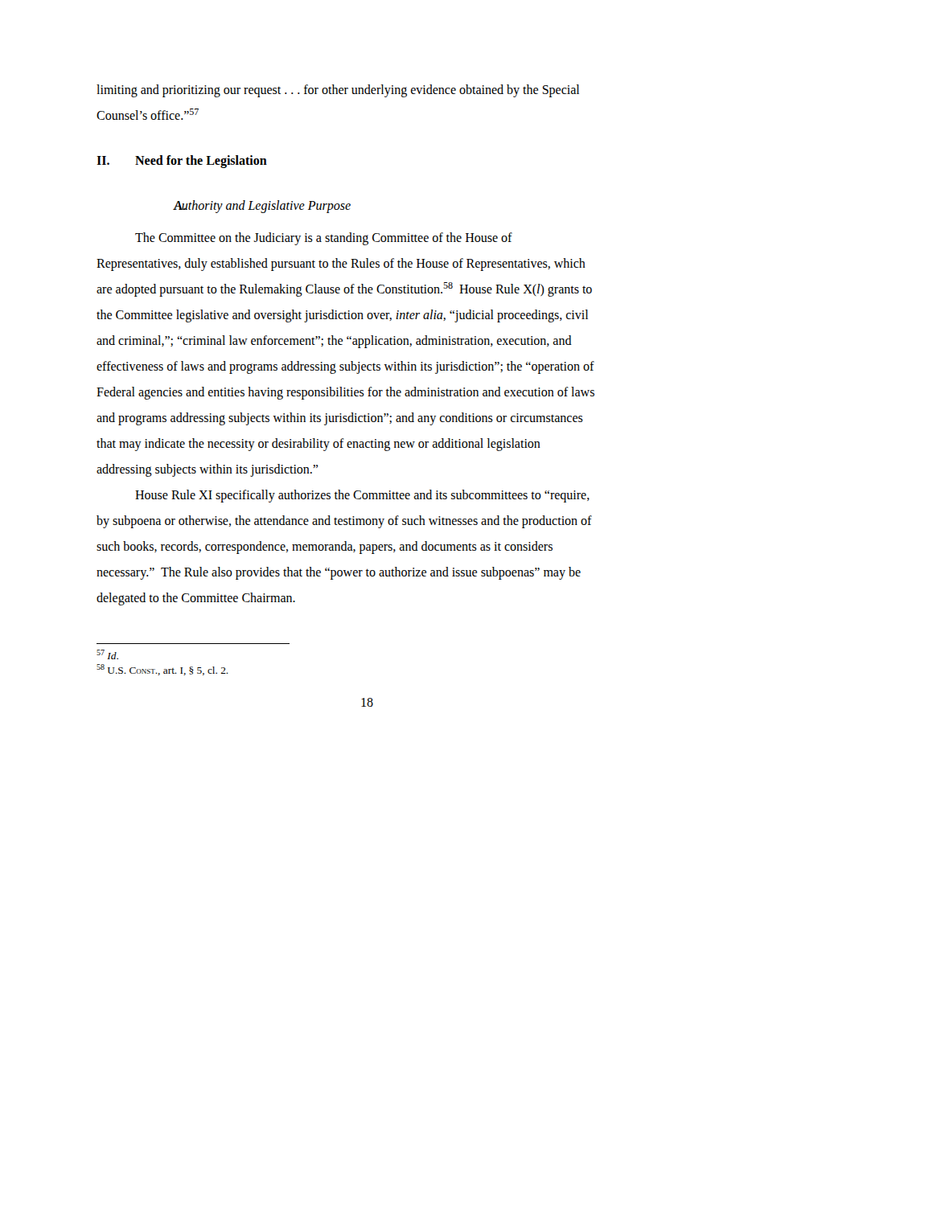limiting and prioritizing our request . . . for other underlying evidence obtained by the Special Counsel’s office.”57
II. Need for the Legislation
A. Authority and Legislative Purpose
The Committee on the Judiciary is a standing Committee of the House of Representatives, duly established pursuant to the Rules of the House of Representatives, which are adopted pursuant to the Rulemaking Clause of the Constitution.58 House Rule X(l) grants to the Committee legislative and oversight jurisdiction over, inter alia, “judicial proceedings, civil and criminal,”; “criminal law enforcement”; the “application, administration, execution, and effectiveness of laws and programs addressing subjects within its jurisdiction”; the “operation of Federal agencies and entities having responsibilities for the administration and execution of laws and programs addressing subjects within its jurisdiction”; and any conditions or circumstances that may indicate the necessity or desirability of enacting new or additional legislation addressing subjects within its jurisdiction.”
House Rule XI specifically authorizes the Committee and its subcommittees to “require, by subpoena or otherwise, the attendance and testimony of such witnesses and the production of such books, records, correspondence, memoranda, papers, and documents as it considers necessary.” The Rule also provides that the “power to authorize and issue subpoenas” may be delegated to the Committee Chairman.
57 Id.
58 U.S. Const., art. I, § 5, cl. 2.
18